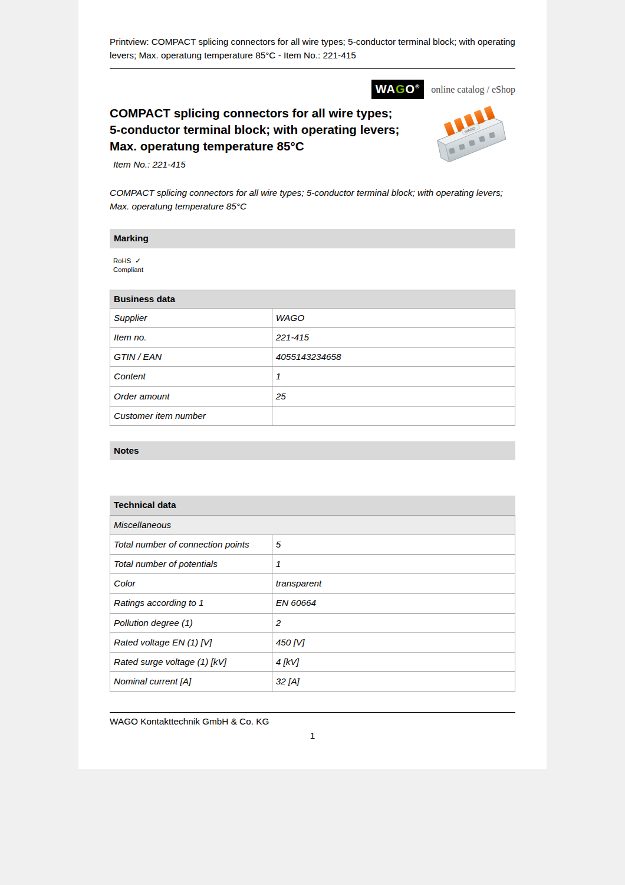Printview: COMPACT splicing connectors for all wire types; 5-conductor terminal block; with operating levers; Max. operatung temperature 85°C - Item No.: 221-415
WAGO® online catalog / eShop
COMPACT splicing connectors for all wire types; 5-conductor terminal block; with operating levers; Max. operatung temperature 85°C
Item No.: 221-415
WAGO
COMPACT splicing connectors for all wire types; 5-conductor terminal block; with operating levers; Max. operatung temperature 85°C
Marking
RoHS ✓
Compliant
| Business data |
| --- |
| Supplier | WAGO |
| Item no. | 221-415 |
| GTIN / EAN | 4055143234658 |
| Content | 1 |
| Order amount | 25 |
| Customer item number | |
Notes
Technical data
| Miscellaneous |
| Total number of connection points | 5 |
| Total number of potentials | 1 |
| Color | transparent |
| Ratings according to 1 | EN 60664 |
| Pollution degree (1) | 2 |
| Rated voltage EN (1) [V] | 450 [V] |
| Rated surge voltage (1) [kV] | 4 [kV] |
| Nominal current [A] | 32 [A] |
WAGO Kontakttechnik GmbH & Co. KG
1